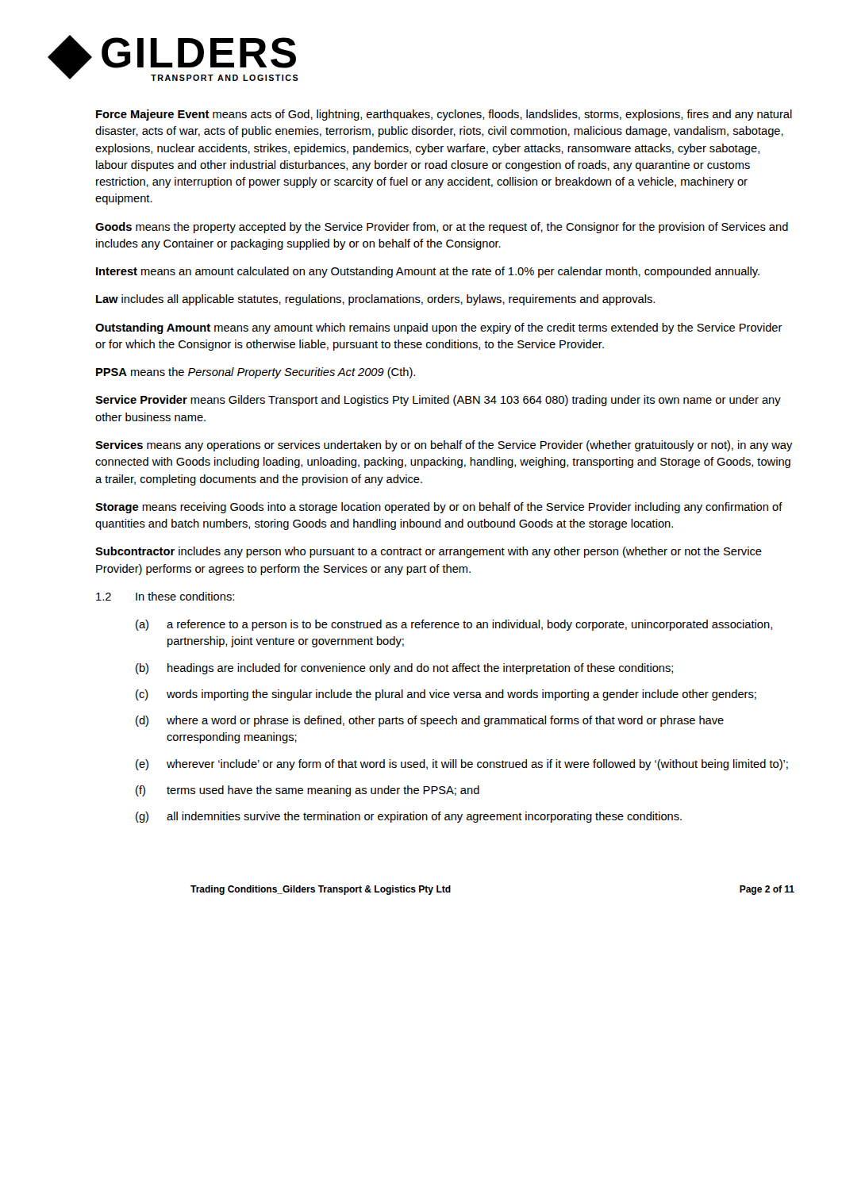GILDERS
TRANSPORT AND LOGISTICS
Force Majeure Event means acts of God, lightning, earthquakes, cyclones, floods, landslides, storms, explosions, fires and any natural disaster, acts of war, acts of public enemies, terrorism, public disorder, riots, civil commotion, malicious damage, vandalism, sabotage, explosions, nuclear accidents, strikes, epidemics, pandemics, cyber warfare, cyber attacks, ransomware attacks, cyber sabotage, labour disputes and other industrial disturbances, any border or road closure or congestion of roads, any quarantine or customs restriction, any interruption of power supply or scarcity of fuel or any accident, collision or breakdown of a vehicle, machinery or equipment.
Goods means the property accepted by the Service Provider from, or at the request of, the Consignor for the provision of Services and includes any Container or packaging supplied by or on behalf of the Consignor.
Interest means an amount calculated on any Outstanding Amount at the rate of 1.0% per calendar month, compounded annually.
Law includes all applicable statutes, regulations, proclamations, orders, bylaws, requirements and approvals.
Outstanding Amount means any amount which remains unpaid upon the expiry of the credit terms extended by the Service Provider or for which the Consignor is otherwise liable, pursuant to these conditions, to the Service Provider.
PPSA means the Personal Property Securities Act 2009 (Cth).
Service Provider means Gilders Transport and Logistics Pty Limited (ABN 34 103 664 080) trading under its own name or under any other business name.
Services means any operations or services undertaken by or on behalf of the Service Provider (whether gratuitously or not), in any way connected with Goods including loading, unloading, packing, unpacking, handling, weighing, transporting and Storage of Goods, towing a trailer, completing documents and the provision of any advice.
Storage means receiving Goods into a storage location operated by or on behalf of the Service Provider including any confirmation of quantities and batch numbers, storing Goods and handling inbound and outbound Goods at the storage location.
Subcontractor includes any person who pursuant to a contract or arrangement with any other person (whether or not the Service Provider) performs or agrees to perform the Services or any part of them.
1.2
In these conditions:
(a)
a reference to a person is to be construed as a reference to an individual, body corporate, unincorporated association, partnership, joint venture or government body;
(b)
headings are included for convenience only and do not affect the interpretation of these conditions;
(c)
words importing the singular include the plural and vice versa and words importing a gender include other genders;
(d)
where a word or phrase is defined, other parts of speech and grammatical forms of that word or phrase have corresponding meanings;
(e)
wherever ‘include’ or any form of that word is used, it will be construed as if it were followed by ‘(without being limited to)’;
(f)
terms used have the same meaning as under the PPSA; and
(g)
all indemnities survive the termination or expiration of any agreement incorporating these conditions.
Trading Conditions_Gilders Transport & Logistics Pty Ltd
Page 2 of 11